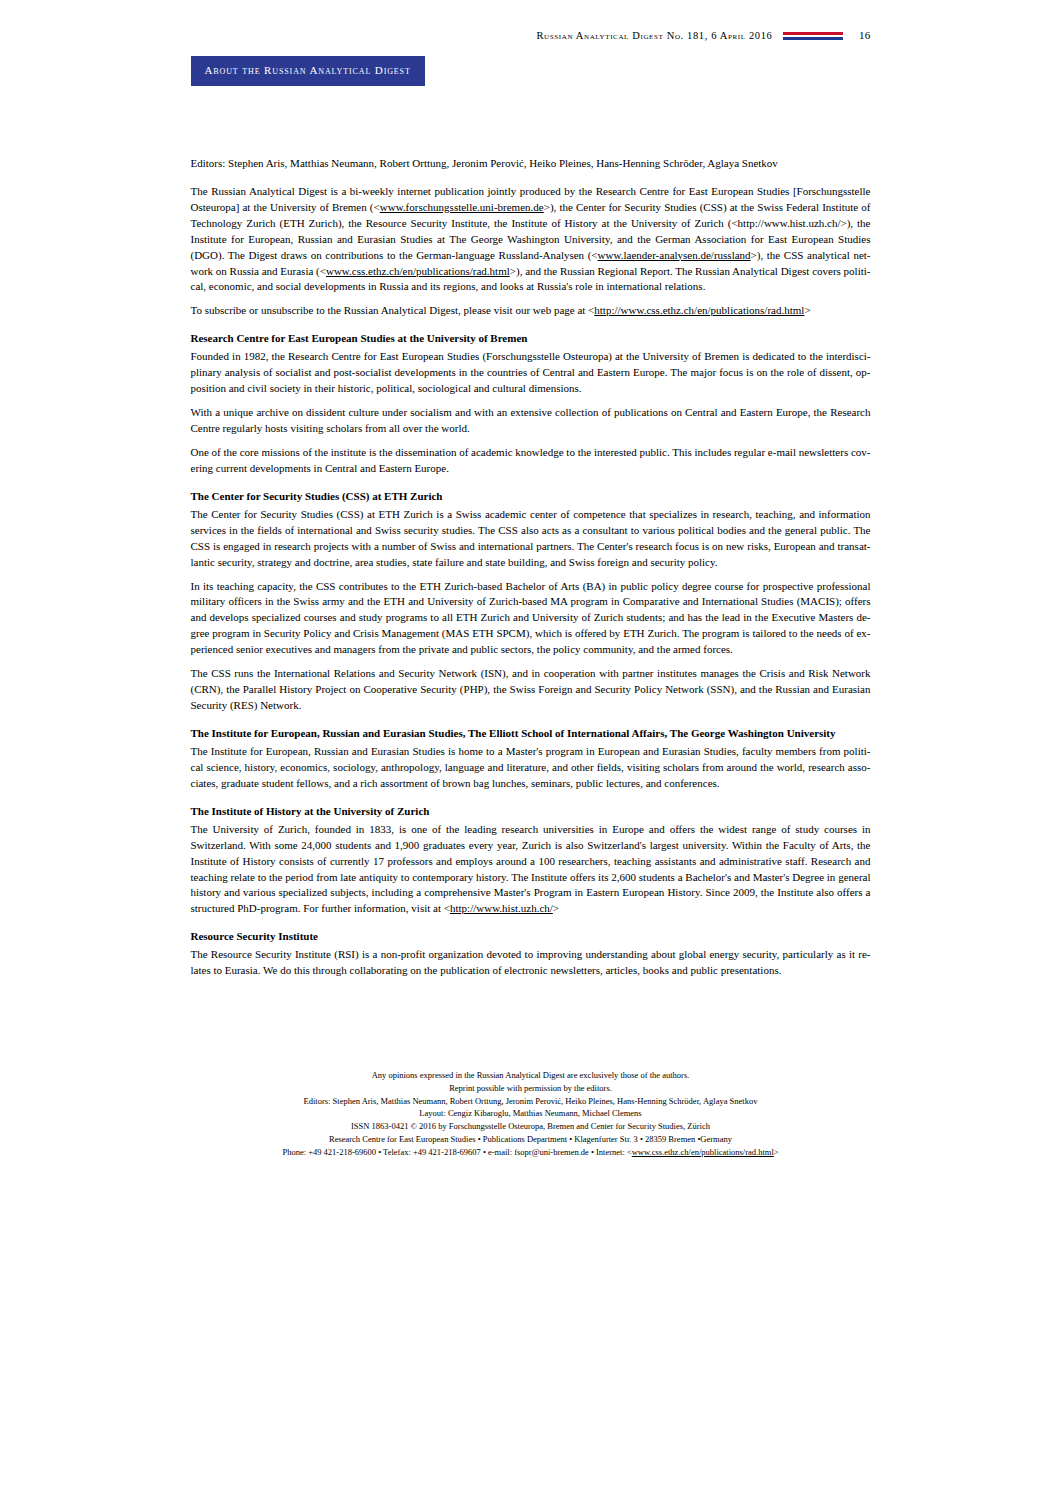Russian Analytical Digest No. 181, 6 April 2016 16
About the Russian Analytical Digest
Editors: Stephen Aris, Matthias Neumann, Robert Orttung, Jeronim Perović, Heiko Pleines, Hans-Henning Schröder, Aglaya Snetkov
The Russian Analytical Digest is a bi-weekly internet publication jointly produced by the Research Centre for East European Studies [Forschungsstelle Osteuropa] at the University of Bremen (<www.forschungsstelle.uni-bremen.de>), the Center for Security Studies (CSS) at the Swiss Federal Institute of Technology Zurich (ETH Zurich), the Resource Security Institute, the Institute of History at the University of Zurich (<http://www.hist.uzh.ch/>), the Institute for European, Russian and Eurasian Studies at The George Washington University, and the German Association for East European Studies (DGO). The Digest draws on contributions to the German-language Russland-Analysen (<www.laender-analysen.de/russland>), the CSS analytical network on Russia and Eurasia (<www.css.ethz.ch/en/publications/rad.html>), and the Russian Regional Report. The Russian Analytical Digest covers political, economic, and social developments in Russia and its regions, and looks at Russia's role in international relations.
To subscribe or unsubscribe to the Russian Analytical Digest, please visit our web page at <http://www.css.ethz.ch/en/publications/rad.html>
Research Centre for East European Studies at the University of Bremen
Founded in 1982, the Research Centre for East European Studies (Forschungsstelle Osteuropa) at the University of Bremen is dedicated to the interdisciplinary analysis of socialist and post-socialist developments in the countries of Central and Eastern Europe. The major focus is on the role of dissent, opposition and civil society in their historic, political, sociological and cultural dimensions.
With a unique archive on dissident culture under socialism and with an extensive collection of publications on Central and Eastern Europe, the Research Centre regularly hosts visiting scholars from all over the world.
One of the core missions of the institute is the dissemination of academic knowledge to the interested public. This includes regular e-mail newsletters covering current developments in Central and Eastern Europe.
The Center for Security Studies (CSS) at ETH Zurich
The Center for Security Studies (CSS) at ETH Zurich is a Swiss academic center of competence that specializes in research, teaching, and information services in the fields of international and Swiss security studies. The CSS also acts as a consultant to various political bodies and the general public. The CSS is engaged in research projects with a number of Swiss and international partners. The Center's research focus is on new risks, European and transatlantic security, strategy and doctrine, area studies, state failure and state building, and Swiss foreign and security policy.
In its teaching capacity, the CSS contributes to the ETH Zurich-based Bachelor of Arts (BA) in public policy degree course for prospective professional military officers in the Swiss army and the ETH and University of Zurich-based MA program in Comparative and International Studies (MACIS); offers and develops specialized courses and study programs to all ETH Zurich and University of Zurich students; and has the lead in the Executive Masters degree program in Security Policy and Crisis Management (MAS ETH SPCM), which is offered by ETH Zurich. The program is tailored to the needs of experienced senior executives and managers from the private and public sectors, the policy community, and the armed forces.
The CSS runs the International Relations and Security Network (ISN), and in cooperation with partner institutes manages the Crisis and Risk Network (CRN), the Parallel History Project on Cooperative Security (PHP), the Swiss Foreign and Security Policy Network (SSN), and the Russian and Eurasian Security (RES) Network.
The Institute for European, Russian and Eurasian Studies, The Elliott School of International Affairs, The George Washington University
The Institute for European, Russian and Eurasian Studies is home to a Master's program in European and Eurasian Studies, faculty members from political science, history, economics, sociology, anthropology, language and literature, and other fields, visiting scholars from around the world, research associates, graduate student fellows, and a rich assortment of brown bag lunches, seminars, public lectures, and conferences.
The Institute of History at the University of Zurich
The University of Zurich, founded in 1833, is one of the leading research universities in Europe and offers the widest range of study courses in Switzerland. With some 24,000 students and 1,900 graduates every year, Zurich is also Switzerland's largest university. Within the Faculty of Arts, the Institute of History consists of currently 17 professors and employs around a 100 researchers, teaching assistants and administrative staff. Research and teaching relate to the period from late antiquity to contemporary history. The Institute offers its 2,600 students a Bachelor's and Master's Degree in general history and various specialized subjects, including a comprehensive Master's Program in Eastern European History. Since 2009, the Institute also offers a structured PhD-program. For further information, visit at <http://www.hist.uzh.ch/>
Resource Security Institute
The Resource Security Institute (RSI) is a non-profit organization devoted to improving understanding about global energy security, particularly as it relates to Eurasia. We do this through collaborating on the publication of electronic newsletters, articles, books and public presentations.
Any opinions expressed in the Russian Analytical Digest are exclusively those of the authors.
Reprint possible with permission by the editors.
Editors: Stephen Aris, Matthias Neumann, Robert Orttung, Jeronim Perović, Heiko Pleines, Hans-Henning Schröder, Aglaya Snetkov
Layout: Cengiz Kibaroglu, Matthias Neumann, Michael Clemens
ISSN 1863-0421 © 2016 by Forschungsstelle Osteuropa, Bremen and Center for Security Studies, Zürich
Research Centre for East European Studies • Publications Department • Klagenfurter Str. 3 • 28359 Bremen •Germany
Phone: +49 421-218-69600 • Telefax: +49 421-218-69607 • e-mail: fsopr@uni-bremen.de • Internet: <www.css.ethz.ch/en/publications/rad.html>